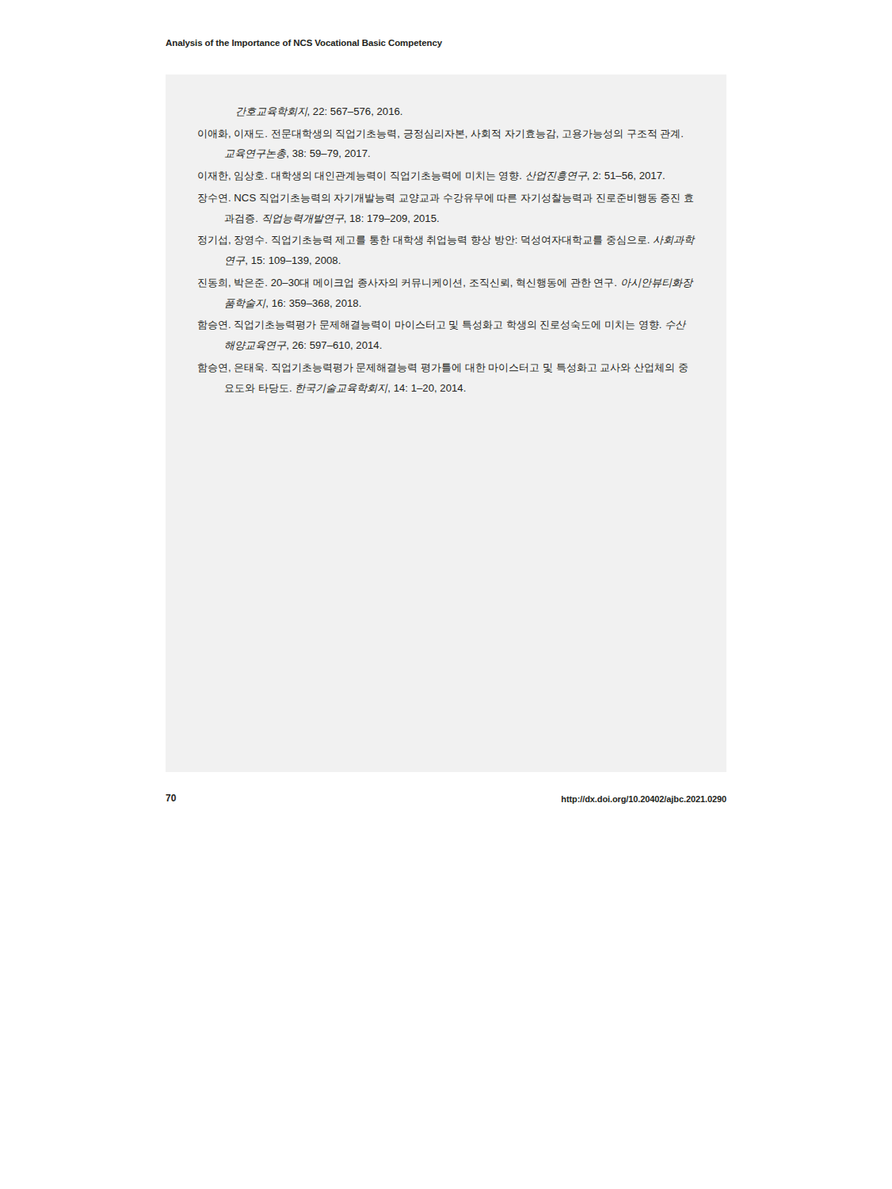Analysis of the Importance of NCS Vocational Basic Competency
간호교육학회지, 22: 567–576, 2016.
이애화, 이재도. 전문대학생의 직업기초능력, 긍정심리자본, 사회적 자기효능감, 고용가능성의 구조적 관계. 교육연구논총, 38: 59–79, 2017.
이재한, 임상호. 대학생의 대인관계능력이 직업기초능력에 미치는 영향. 산업진흥연구, 2: 51–56, 2017.
장수연. NCS 직업기초능력의 자기개발능력 교양교과 수강유무에 따른 자기성찰능력과 진로준비행동 증진 효과검증. 직업능력개발연구, 18: 179–209, 2015.
정기섭, 장영수. 직업기초능력 제고를 통한 대학생 취업능력 향상 방안: 덕성여자대학교를 중심으로. 사회과학연구, 15: 109–139, 2008.
진동희, 박은준. 20–30대 메이크업 종사자의 커뮤니케이션, 조직신뢰, 혁신행동에 관한 연구. 아시안뷰티화장품학술지, 16: 359–368, 2018.
함승연. 직업기초능력평가 문제해결능력이 마이스터고 및 특성화고 학생의 진로성숙도에 미치는 영향. 수산해양교육연구, 26: 597–610, 2014.
함승연, 은태욱. 직업기초능력평가 문제해결능력 평가틀에 대한 마이스터고 및 특성화고 교사와 산업체의 중요도와 타당도. 한국기술교육학회지, 14: 1–20, 2014.
70 http://dx.doi.org/10.20402/ajbc.2021.0290